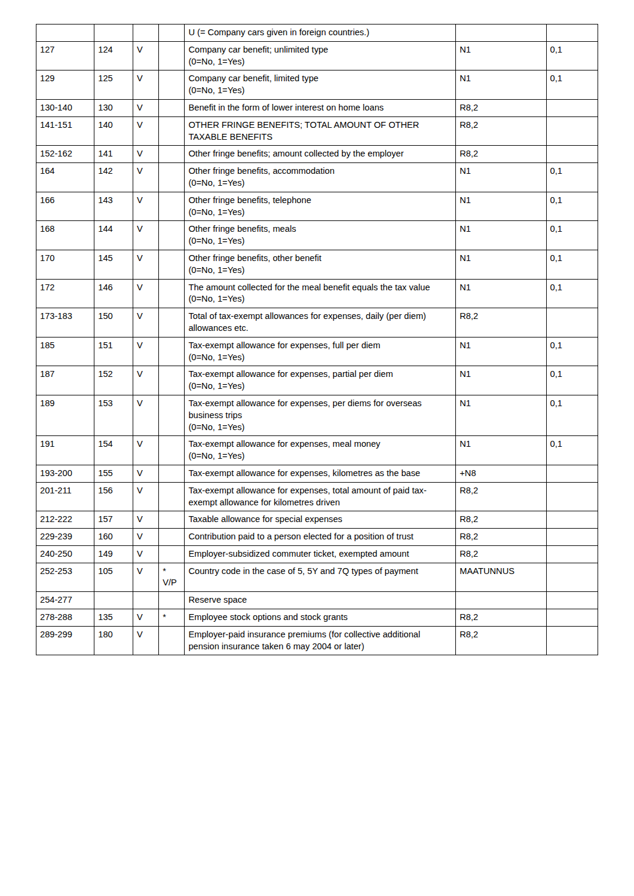| | | | | U (= Company cars given in foreign countries.) | | |
| 127 | 124 | V | | Company car benefit; unlimited type (0=No, 1=Yes) | N1 | 0,1 |
| 129 | 125 | V | | Company car benefit, limited type (0=No, 1=Yes) | N1 | 0,1 |
| 130-140 | 130 | V | | Benefit in the form of lower interest on home loans | R8,2 | |
| 141-151 | 140 | V | | OTHER FRINGE BENEFITS; TOTAL AMOUNT OF OTHER TAXABLE BENEFITS | R8,2 | |
| 152-162 | 141 | V | | Other fringe benefits; amount collected by the employer | R8,2 | |
| 164 | 142 | V | | Other fringe benefits, accommodation (0=No, 1=Yes) | N1 | 0,1 |
| 166 | 143 | V | | Other fringe benefits, telephone (0=No, 1=Yes) | N1 | 0,1 |
| 168 | 144 | V | | Other fringe benefits, meals (0=No, 1=Yes) | N1 | 0,1 |
| 170 | 145 | V | | Other fringe benefits, other benefit (0=No, 1=Yes) | N1 | 0,1 |
| 172 | 146 | V | | The amount collected for the meal benefit equals the tax value (0=No, 1=Yes) | N1 | 0,1 |
| 173-183 | 150 | V | | Total of tax-exempt allowances for expenses, daily (per diem) allowances etc. | R8,2 | |
| 185 | 151 | V | | Tax-exempt allowance for expenses, full per diem (0=No, 1=Yes) | N1 | 0,1 |
| 187 | 152 | V | | Tax-exempt allowance for expenses, partial per diem (0=No, 1=Yes) | N1 | 0,1 |
| 189 | 153 | V | | Tax-exempt allowance for expenses, per diems for overseas business trips (0=No, 1=Yes) | N1 | 0,1 |
| 191 | 154 | V | | Tax-exempt allowance for expenses, meal money (0=No, 1=Yes) | N1 | 0,1 |
| 193-200 | 155 | V | | Tax-exempt allowance for expenses, kilometres as the base | +N8 | |
| 201-211 | 156 | V | | Tax-exempt allowance for expenses, total amount of paid tax-exempt allowance for kilometres driven | R8,2 | |
| 212-222 | 157 | V | | Taxable allowance for special expenses | R8,2 | |
| 229-239 | 160 | V | | Contribution paid to a person elected for a position of trust | R8,2 | |
| 240-250 | 149 | V | | Employer-subsidized commuter ticket, exempted amount | R8,2 | |
| 252-253 | 105 | V | * V/P | Country code in the case of 5, 5Y and 7Q types of payment | MAATUNNUS | |
| 254-277 | | | | Reserve space | | |
| 278-288 | 135 | V | * | Employee stock options and stock grants | R8,2 | |
| 289-299 | 180 | V | | Employer-paid insurance premiums (for collective additional pension insurance taken 6 may 2004 or later) | R8,2 | |